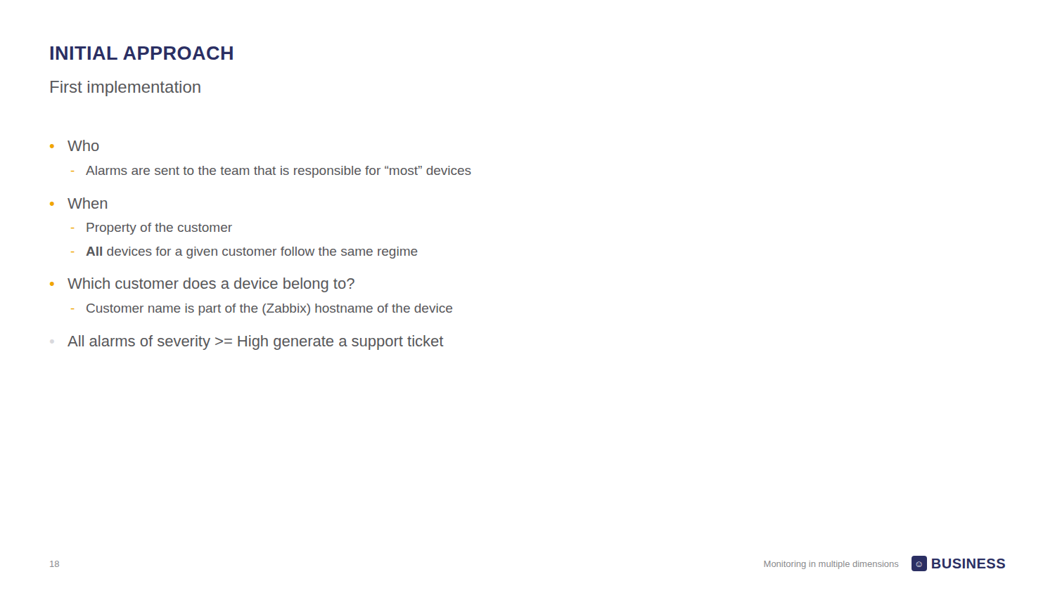INITIAL APPROACH
First implementation
Who
Alarms are sent to the team that is responsible for “most” devices
When
Property of the customer
All devices for a given customer follow the same regime
Which customer does a device belong to?
Customer name is part of the (Zabbix) hostname of the device
All alarms of severity >= High generate a support ticket
18
Monitoring in multiple dimensions
☺BUSINESS